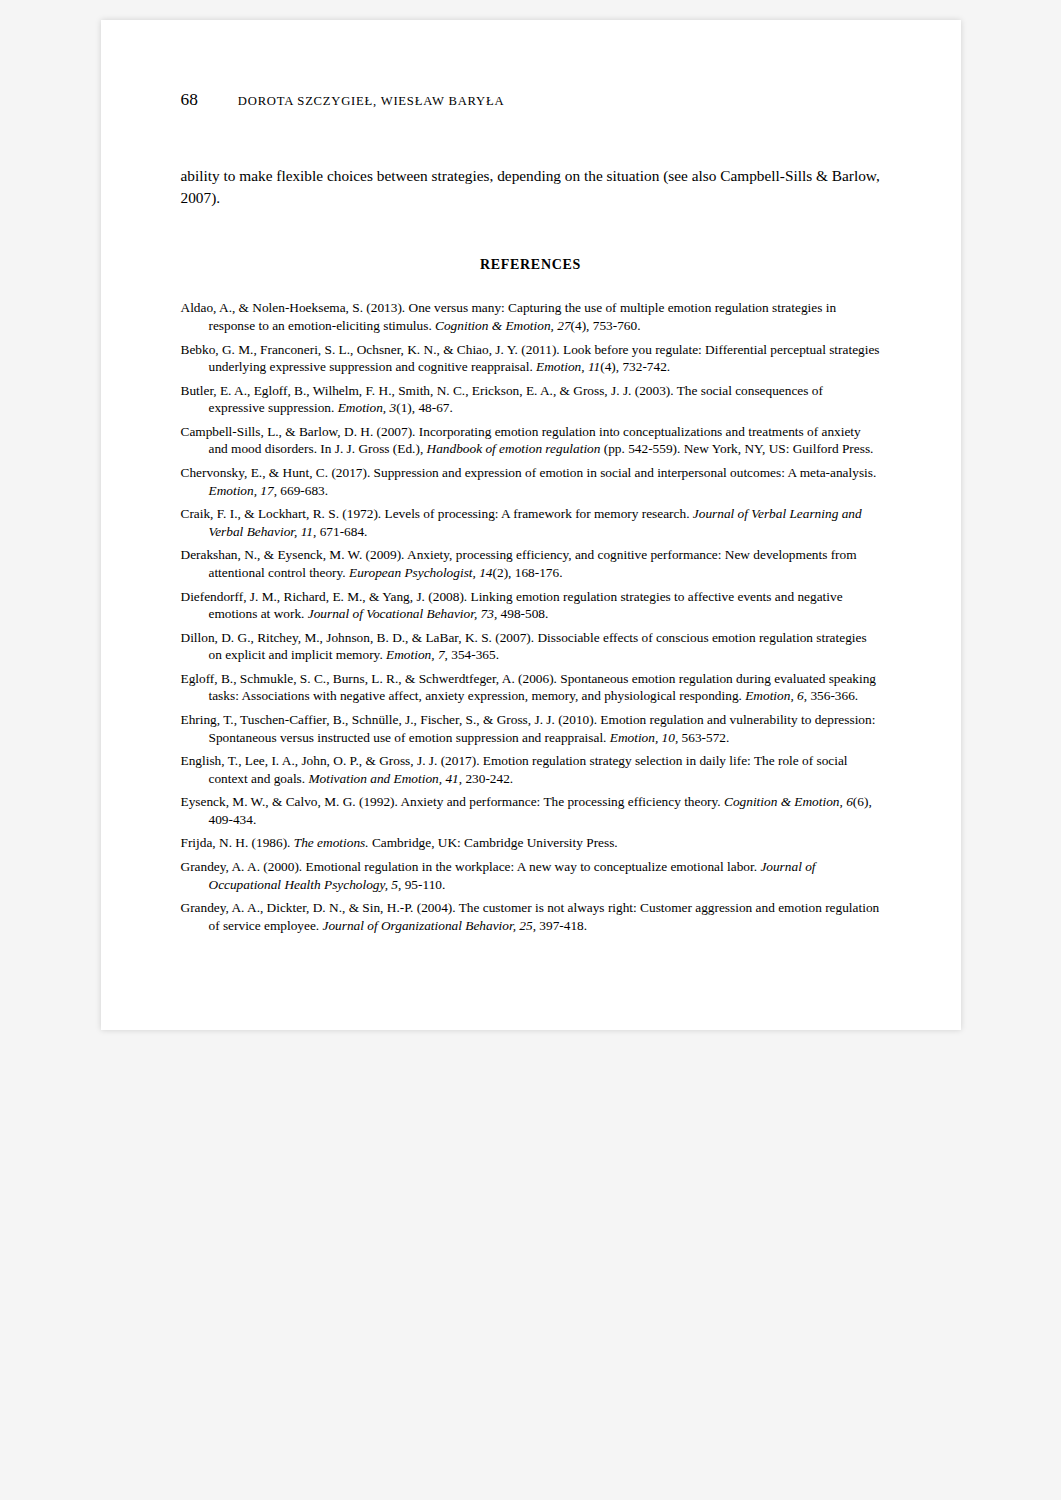68 DOROTA SZCZYGIEŁ, WIESŁAW BARYŁA
ability to make flexible choices between strategies, depending on the situation (see also Campbell-Sills & Barlow, 2007).
REFERENCES
Aldao, A., & Nolen-Hoeksema, S. (2013). One versus many: Capturing the use of multiple emotion regulation strategies in response to an emotion-eliciting stimulus. Cognition & Emotion, 27(4), 753-760.
Bebko, G. M., Franconeri, S. L., Ochsner, K. N., & Chiao, J. Y. (2011). Look before you regulate: Differential perceptual strategies underlying expressive suppression and cognitive reappraisal. Emotion, 11(4), 732-742.
Butler, E. A., Egloff, B., Wilhelm, F. H., Smith, N. C., Erickson, E. A., & Gross, J. J. (2003). The social consequences of expressive suppression. Emotion, 3(1), 48-67.
Campbell-Sills, L., & Barlow, D. H. (2007). Incorporating emotion regulation into conceptualizations and treatments of anxiety and mood disorders. In J. J. Gross (Ed.), Handbook of emotion regulation (pp. 542-559). New York, NY, US: Guilford Press.
Chervonsky, E., & Hunt, C. (2017). Suppression and expression of emotion in social and interpersonal outcomes: A meta-analysis. Emotion, 17, 669-683.
Craik, F. I., & Lockhart, R. S. (1972). Levels of processing: A framework for memory research. Journal of Verbal Learning and Verbal Behavior, 11, 671-684.
Derakshan, N., & Eysenck, M. W. (2009). Anxiety, processing efficiency, and cognitive performance: New developments from attentional control theory. European Psychologist, 14(2), 168-176.
Diefendorff, J. M., Richard, E. M., & Yang, J. (2008). Linking emotion regulation strategies to affective events and negative emotions at work. Journal of Vocational Behavior, 73, 498-508.
Dillon, D. G., Ritchey, M., Johnson, B. D., & LaBar, K. S. (2007). Dissociable effects of conscious emotion regulation strategies on explicit and implicit memory. Emotion, 7, 354-365.
Egloff, B., Schmukle, S. C., Burns, L. R., & Schwerdtfeger, A. (2006). Spontaneous emotion regulation during evaluated speaking tasks: Associations with negative affect, anxiety expression, memory, and physiological responding. Emotion, 6, 356-366.
Ehring, T., Tuschen-Caffier, B., Schnülle, J., Fischer, S., & Gross, J. J. (2010). Emotion regulation and vulnerability to depression: Spontaneous versus instructed use of emotion suppression and reappraisal. Emotion, 10, 563-572.
English, T., Lee, I. A., John, O. P., & Gross, J. J. (2017). Emotion regulation strategy selection in daily life: The role of social context and goals. Motivation and Emotion, 41, 230-242.
Eysenck, M. W., & Calvo, M. G. (1992). Anxiety and performance: The processing efficiency theory. Cognition & Emotion, 6(6), 409-434.
Frijda, N. H. (1986). The emotions. Cambridge, UK: Cambridge University Press.
Grandey, A. A. (2000). Emotional regulation in the workplace: A new way to conceptualize emotional labor. Journal of Occupational Health Psychology, 5, 95-110.
Grandey, A. A., Dickter, D. N., & Sin, H.-P. (2004). The customer is not always right: Customer aggression and emotion regulation of service employee. Journal of Organizational Behavior, 25, 397-418.